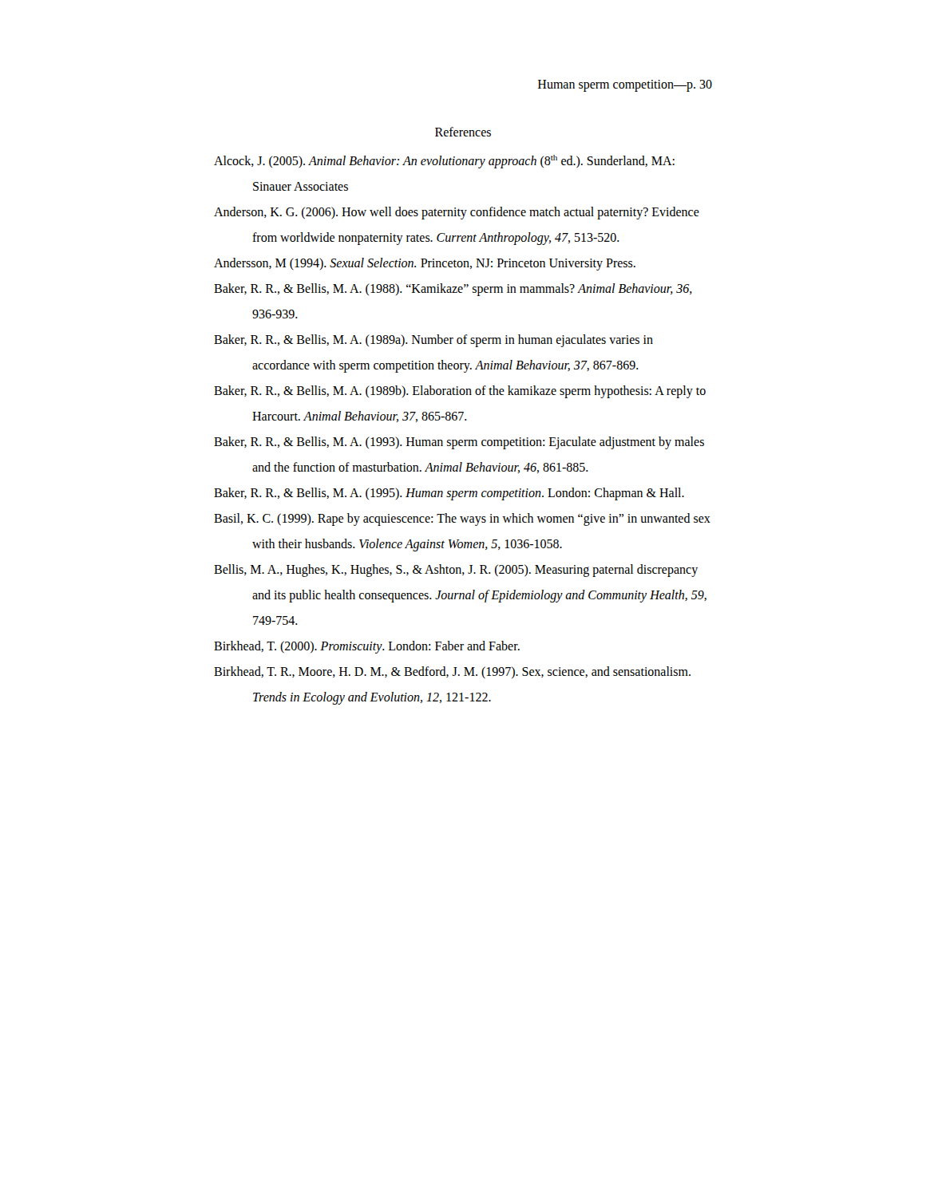Human sperm competition—p. 30
References
Alcock, J. (2005). Animal Behavior: An evolutionary approach (8th ed.). Sunderland, MA: Sinauer Associates
Anderson, K. G. (2006). How well does paternity confidence match actual paternity? Evidence from worldwide nonpaternity rates. Current Anthropology, 47, 513-520.
Andersson, M (1994). Sexual Selection. Princeton, NJ: Princeton University Press.
Baker, R. R., & Bellis, M. A. (1988). “Kamikaze” sperm in mammals? Animal Behaviour, 36, 936-939.
Baker, R. R., & Bellis, M. A. (1989a). Number of sperm in human ejaculates varies in accordance with sperm competition theory. Animal Behaviour, 37, 867-869.
Baker, R. R., & Bellis, M. A. (1989b). Elaboration of the kamikaze sperm hypothesis: A reply to Harcourt. Animal Behaviour, 37, 865-867.
Baker, R. R., & Bellis, M. A. (1993). Human sperm competition: Ejaculate adjustment by males and the function of masturbation. Animal Behaviour, 46, 861-885.
Baker, R. R., & Bellis, M. A. (1995). Human sperm competition. London: Chapman & Hall.
Basil, K. C. (1999). Rape by acquiescence: The ways in which women “give in” in unwanted sex with their husbands. Violence Against Women, 5, 1036-1058.
Bellis, M. A., Hughes, K., Hughes, S., & Ashton, J. R. (2005). Measuring paternal discrepancy and its public health consequences. Journal of Epidemiology and Community Health, 59, 749-754.
Birkhead, T. (2000). Promiscuity. London: Faber and Faber.
Birkhead, T. R., Moore, H. D. M., & Bedford, J. M. (1997). Sex, science, and sensationalism. Trends in Ecology and Evolution, 12, 121-122.